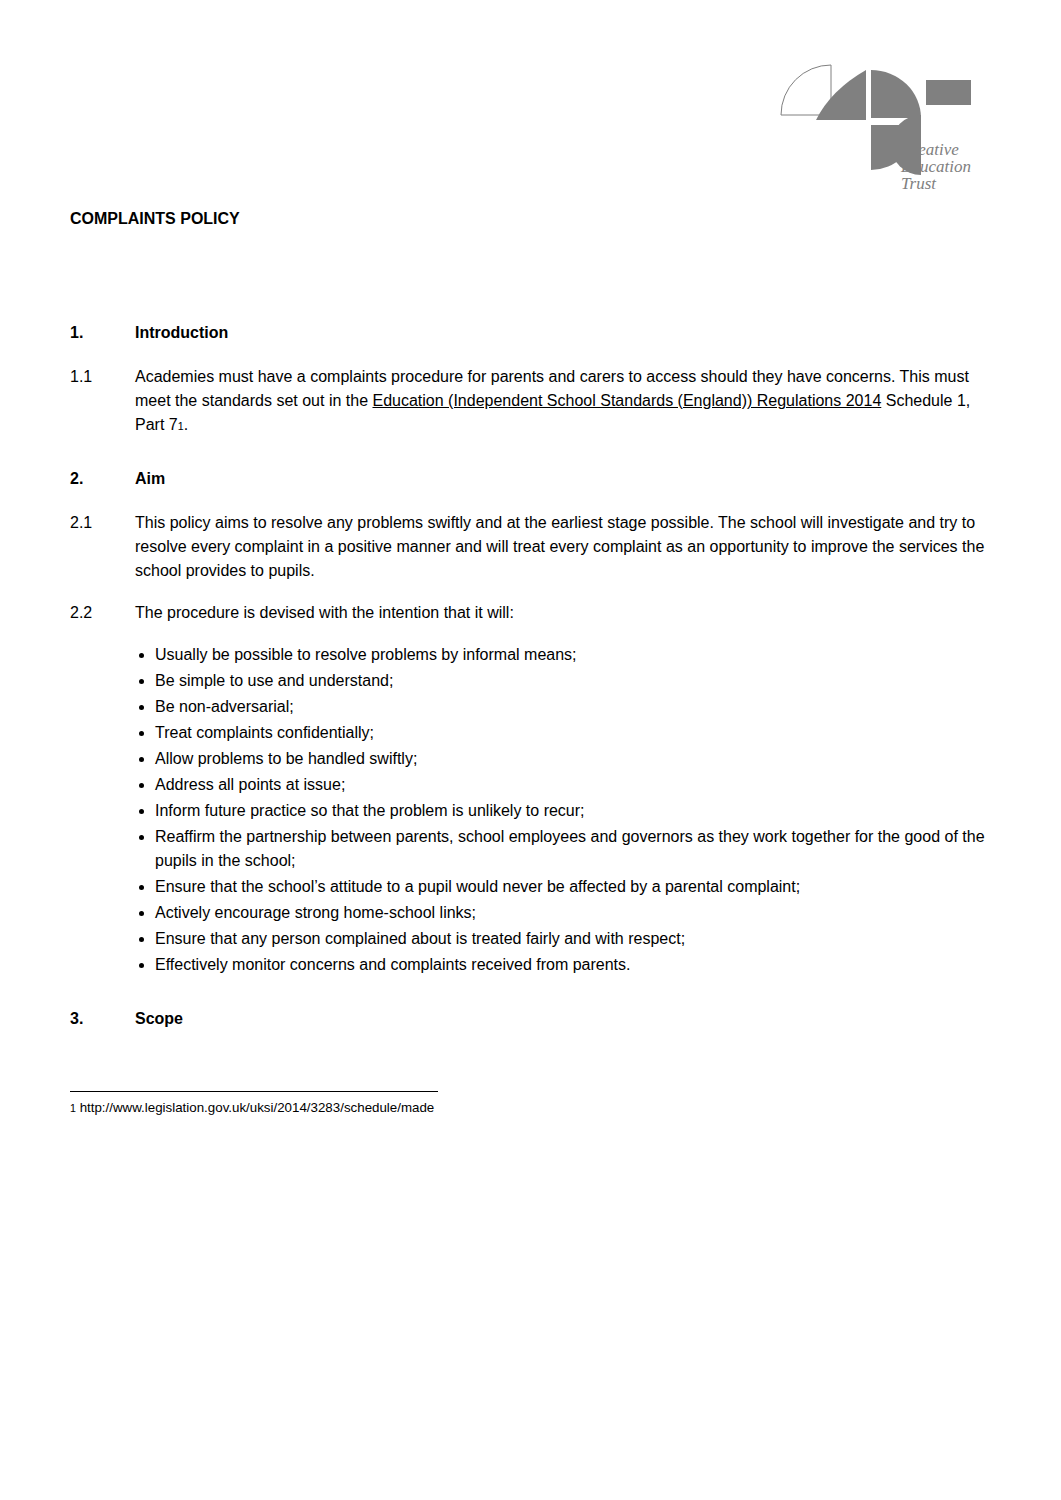Complaints Policy
1. Introduction
1.1 Academies must have a complaints procedure for parents and carers to access should they have concerns. This must meet the standards set out in the Education (Independent School Standards (England)) Regulations 2014 Schedule 1, Part 71.
2. Aim
2.1 This policy aims to resolve any problems swiftly and at the earliest stage possible. The school will investigate and try to resolve every complaint in a positive manner and will treat every complaint as an opportunity to improve the services the school provides to pupils.
2.2 The procedure is devised with the intention that it will:
Usually be possible to resolve problems by informal means;
Be simple to use and understand;
Be non-adversarial;
Treat complaints confidentially;
Allow problems to be handled swiftly;
Address all points at issue;
Inform future practice so that the problem is unlikely to recur;
Reaffirm the partnership between parents, school employees and governors as they work together for the good of the pupils in the school;
Ensure that the school’s attitude to a pupil would never be affected by a parental complaint;
Actively encourage strong home-school links;
Ensure that any person complained about is treated fairly and with respect;
Effectively monitor concerns and complaints received from parents.
3. Scope
1 http://www.legislation.gov.uk/uksi/2014/3283/schedule/made